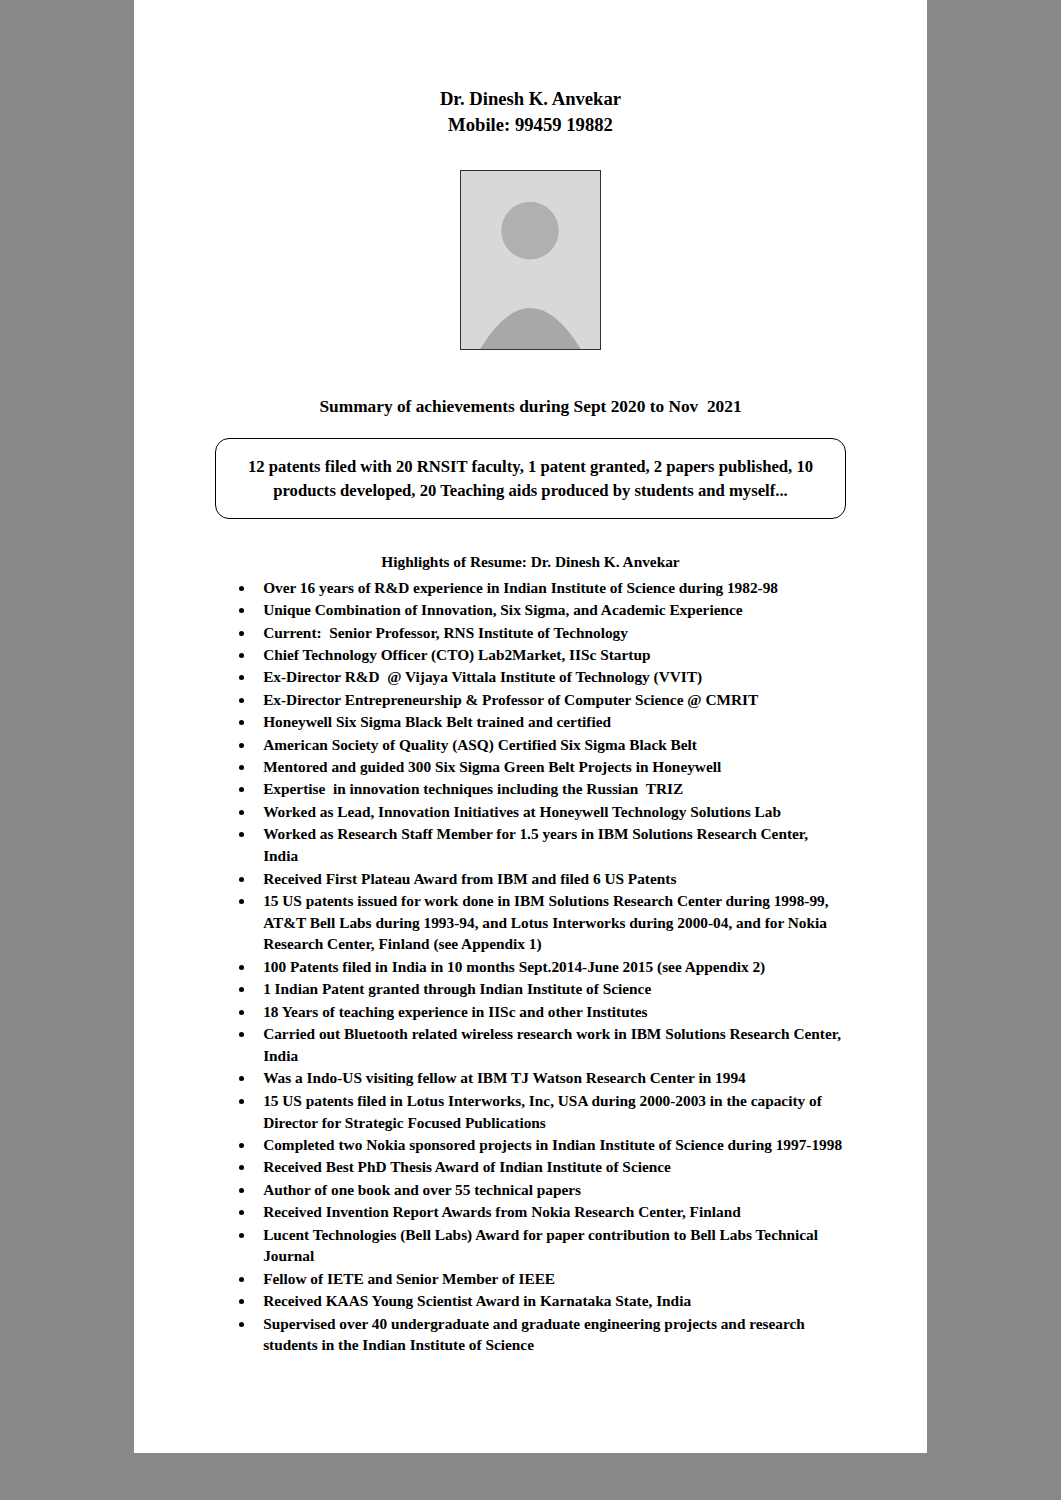Dr. Dinesh K. Anvekar
Mobile: 99459 19882
Summary of achievements during Sept 2020 to Nov 2021
12 patents filed with 20 RNSIT faculty, 1 patent granted, 2 papers published, 10 products developed, 20 Teaching aids produced by students and myself...
Highlights of Resume: Dr. Dinesh K. Anvekar
Over 16 years of R&D experience in Indian Institute of Science during 1982-98
Unique Combination of Innovation, Six Sigma, and Academic Experience
Current: Senior Professor, RNS Institute of Technology
Chief Technology Officer (CTO) Lab2Market, IISc Startup
Ex-Director R&D @ Vijaya Vittala Institute of Technology (VVIT)
Ex-Director Entrepreneurship & Professor of Computer Science @ CMRIT
Honeywell Six Sigma Black Belt trained and certified
American Society of Quality (ASQ) Certified Six Sigma Black Belt
Mentored and guided 300 Six Sigma Green Belt Projects in Honeywell
Expertise in innovation techniques including the Russian TRIZ
Worked as Lead, Innovation Initiatives at Honeywell Technology Solutions Lab
Worked as Research Staff Member for 1.5 years in IBM Solutions Research Center, India
Received First Plateau Award from IBM and filed 6 US Patents
15 US patents issued for work done in IBM Solutions Research Center during 1998-99, AT&T Bell Labs during 1993-94, and Lotus Interworks during 2000-04, and for Nokia Research Center, Finland (see Appendix 1)
100 Patents filed in India in 10 months Sept.2014-June 2015 (see Appendix 2)
1 Indian Patent granted through Indian Institute of Science
18 Years of teaching experience in IISc and other Institutes
Carried out Bluetooth related wireless research work in IBM Solutions Research Center, India
Was a Indo-US visiting fellow at IBM TJ Watson Research Center in 1994
15 US patents filed in Lotus Interworks, Inc, USA during 2000-2003 in the capacity of Director for Strategic Focused Publications
Completed two Nokia sponsored projects in Indian Institute of Science during 1997-1998
Received Best PhD Thesis Award of Indian Institute of Science
Author of one book and over 55 technical papers
Received Invention Report Awards from Nokia Research Center, Finland
Lucent Technologies (Bell Labs) Award for paper contribution to Bell Labs Technical Journal
Fellow of IETE and Senior Member of IEEE
Received KAAS Young Scientist Award in Karnataka State, India
Supervised over 40 undergraduate and graduate engineering projects and research students in the Indian Institute of Science